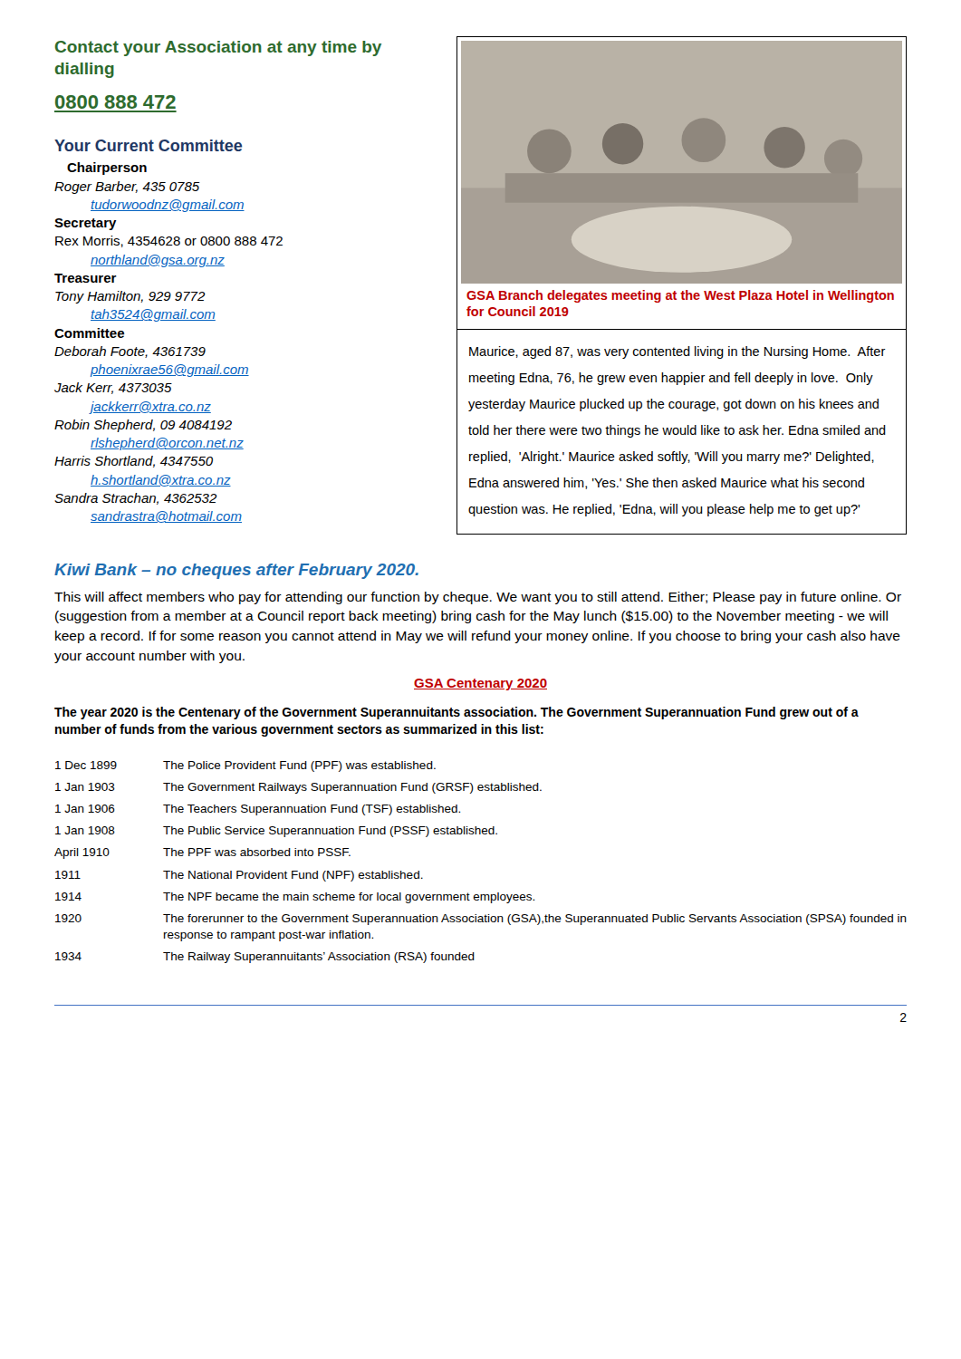Contact your Association at any time by dialling
0800 888 472
Your Current Committee
Chairperson
Roger Barber, 435 0785
tudorwoodnz@gmail.com
Secretary
Rex Morris, 4354628 or 0800 888 472
northland@gsa.org.nz
Treasurer
Tony Hamilton, 929 9772
tah3524@gmail.com
Committee
Deborah Foote, 4361739
phoenixrae56@gmail.com
Jack Kerr, 4373035
jackkerr@xtra.co.nz
Robin Shepherd, 09 4084192
rlshepherd@orcon.net.nz
Harris Shortland, 4347550
h.shortland@xtra.co.nz
Sandra Strachan, 4362532
sandrastra@hotmail.com
GSA Branch delegates meeting at the West Plaza Hotel in Wellington for Council 2019
Maurice, aged 87, was very contented living in the Nursing Home. After meeting Edna, 76, he grew even happier and fell deeply in love. Only yesterday Maurice plucked up the courage, got down on his knees and told her there were two things he would like to ask her. Edna smiled and replied, 'Alright.' Maurice asked softly, 'Will you marry me?' Delighted, Edna answered him, 'Yes.' She then asked Maurice what his second question was. He replied, 'Edna, will you please help me to get up?'
Kiwi Bank – no cheques after February 2020.
This will affect members who pay for attending our function by cheque. We want you to still attend. Either; Please pay in future online. Or (suggestion from a member at a Council report back meeting) bring cash for the May lunch ($15.00) to the November meeting - we will keep a record. If for some reason you cannot attend in May we will refund your money online. If you choose to bring your cash also have your account number with you.
GSA Centenary 2020
The year 2020 is the Centenary of the Government Superannuitants association. The Government Superannuation Fund grew out of a number of funds from the various government sectors as summarized in this list:
| 1 Dec 1899 | The Police Provident Fund (PPF) was established. |
| 1 Jan 1903 | The Government Railways Superannuation Fund (GRSF) established. |
| 1 Jan 1906 | The Teachers Superannuation Fund (TSF) established. |
| 1 Jan 1908 | The Public Service Superannuation Fund (PSSF) established. |
| April 1910 | The PPF was absorbed into PSSF. |
| 1911 | The National Provident Fund (NPF) established. |
| 1914 | The NPF became the main scheme for local government employees. |
| 1920 | The forerunner to the Government Superannuation Association (GSA),the Superannuated Public Servants Association (SPSA) founded in response to rampant post-war inflation. |
| 1934 | The Railway Superannuitants’ Association (RSA) founded |
2